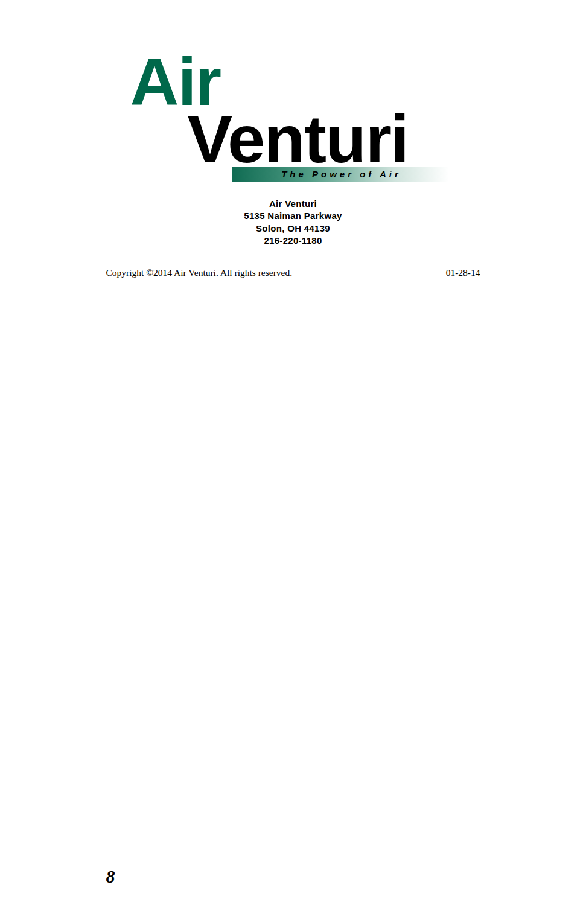Air
Venturi
The Power of Air
Air Venturi
5135 Naiman Parkway
Solon, OH 44139
216-220-1180
Copyright ©2014 Air Venturi. All rights reserved. 01-28-14
8